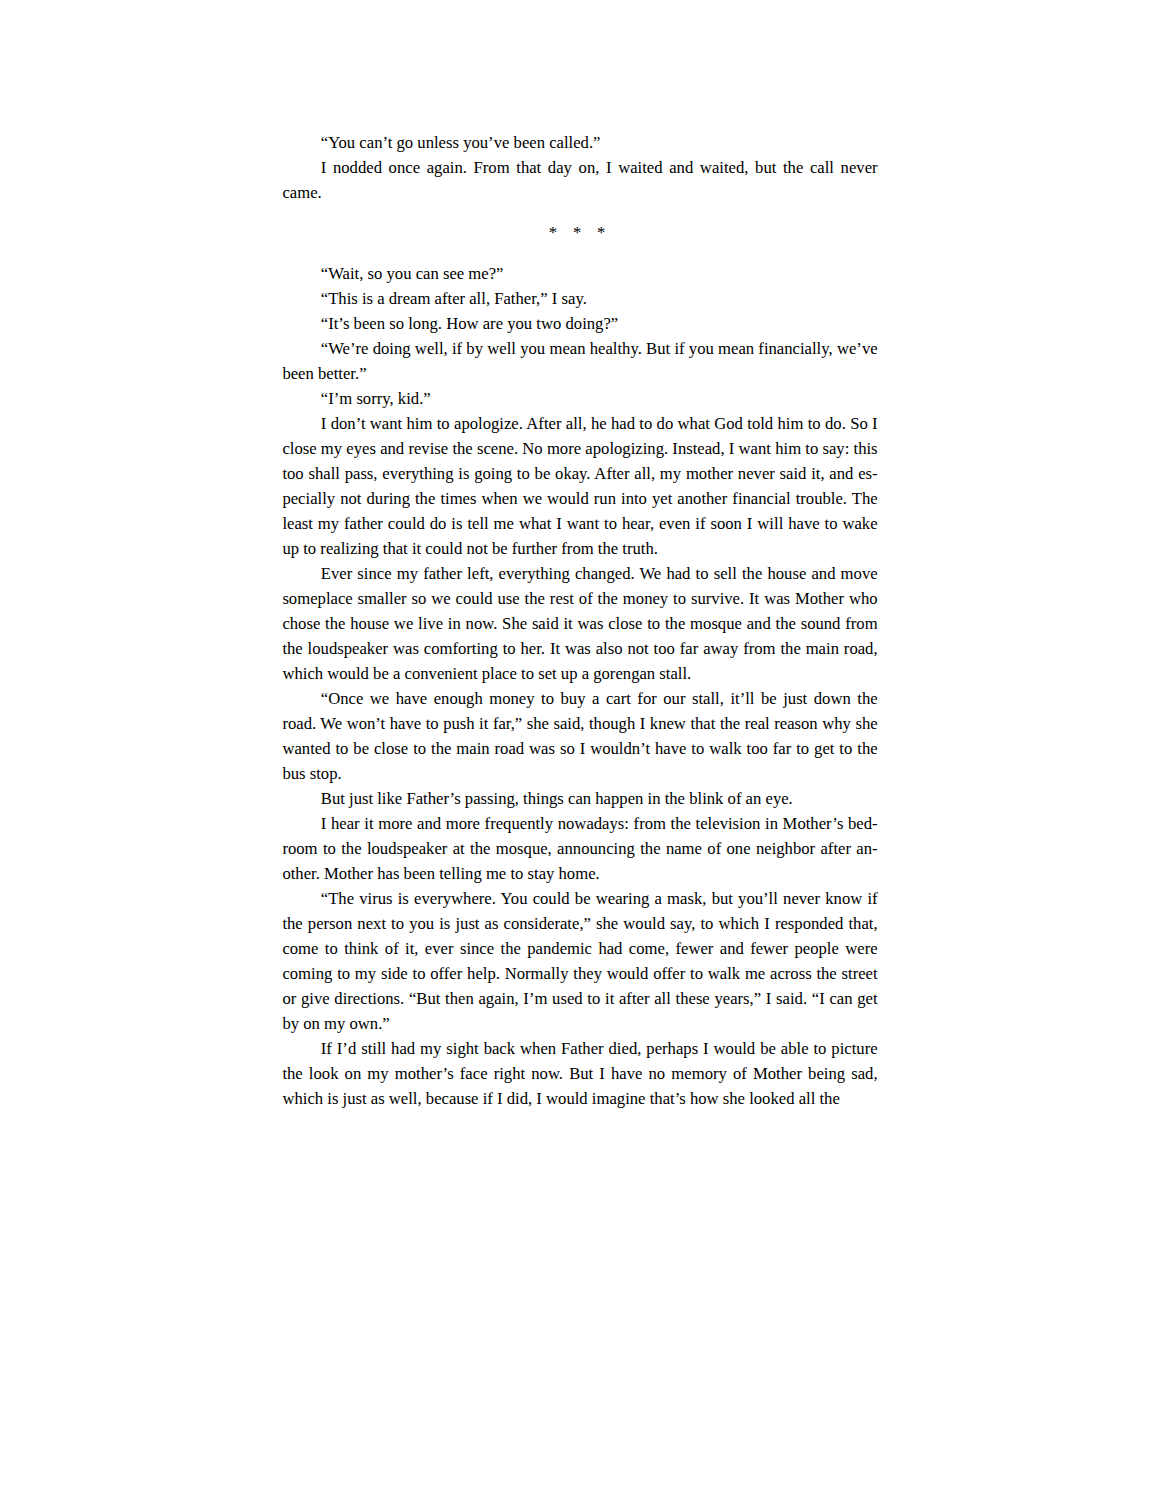“You can’t go unless you’ve been called.”
I nodded once again. From that day on, I waited and waited, but the call never came.
* * *
“Wait, so you can see me?”
“This is a dream after all, Father,” I say.
“It’s been so long. How are you two doing?”
“We’re doing well, if by well you mean healthy. But if you mean financially, we’ve been better.”
“I’m sorry, kid.”
I don’t want him to apologize. After all, he had to do what God told him to do. So I close my eyes and revise the scene. No more apologizing. Instead, I want him to say: this too shall pass, everything is going to be okay. After all, my mother never said it, and especially not during the times when we would run into yet another financial trouble. The least my father could do is tell me what I want to hear, even if soon I will have to wake up to realizing that it could not be further from the truth.
Ever since my father left, everything changed. We had to sell the house and move someplace smaller so we could use the rest of the money to survive. It was Mother who chose the house we live in now. She said it was close to the mosque and the sound from the loudspeaker was comforting to her. It was also not too far away from the main road, which would be a convenient place to set up a gorengan stall.
“Once we have enough money to buy a cart for our stall, it’ll be just down the road. We won’t have to push it far,” she said, though I knew that the real reason why she wanted to be close to the main road was so I wouldn’t have to walk too far to get to the bus stop.
But just like Father’s passing, things can happen in the blink of an eye.
I hear it more and more frequently nowadays: from the television in Mother’s bedroom to the loudspeaker at the mosque, announcing the name of one neighbor after another. Mother has been telling me to stay home.
“The virus is everywhere. You could be wearing a mask, but you’ll never know if the person next to you is just as considerate,” she would say, to which I responded that, come to think of it, ever since the pandemic had come, fewer and fewer people were coming to my side to offer help. Normally they would offer to walk me across the street or give directions. “But then again, I’m used to it after all these years,” I said. “I can get by on my own.”
If I’d still had my sight back when Father died, perhaps I would be able to picture the look on my mother’s face right now. But I have no memory of Mother being sad, which is just as well, because if I did, I would imagine that’s how she looked all the